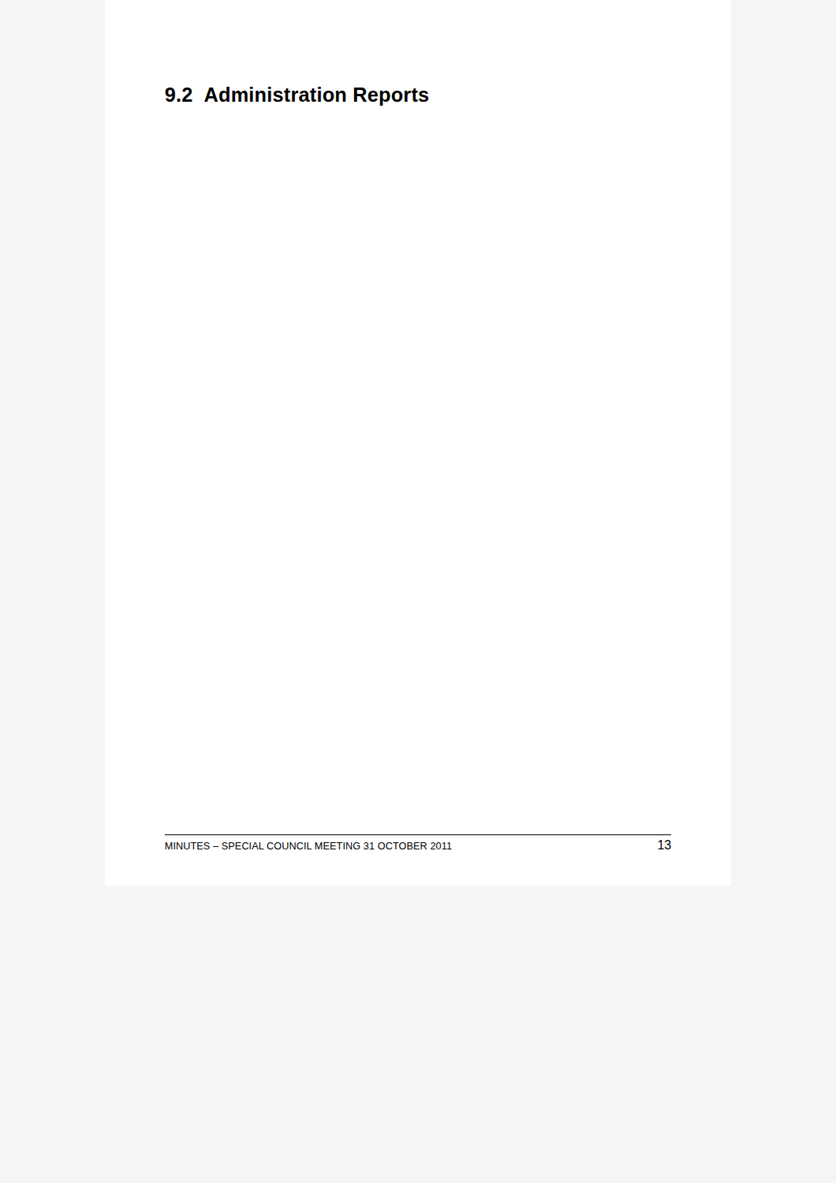9.2 Administration Reports
MINUTES – SPECIAL COUNCIL MEETING 31 OCTOBER 2011 13